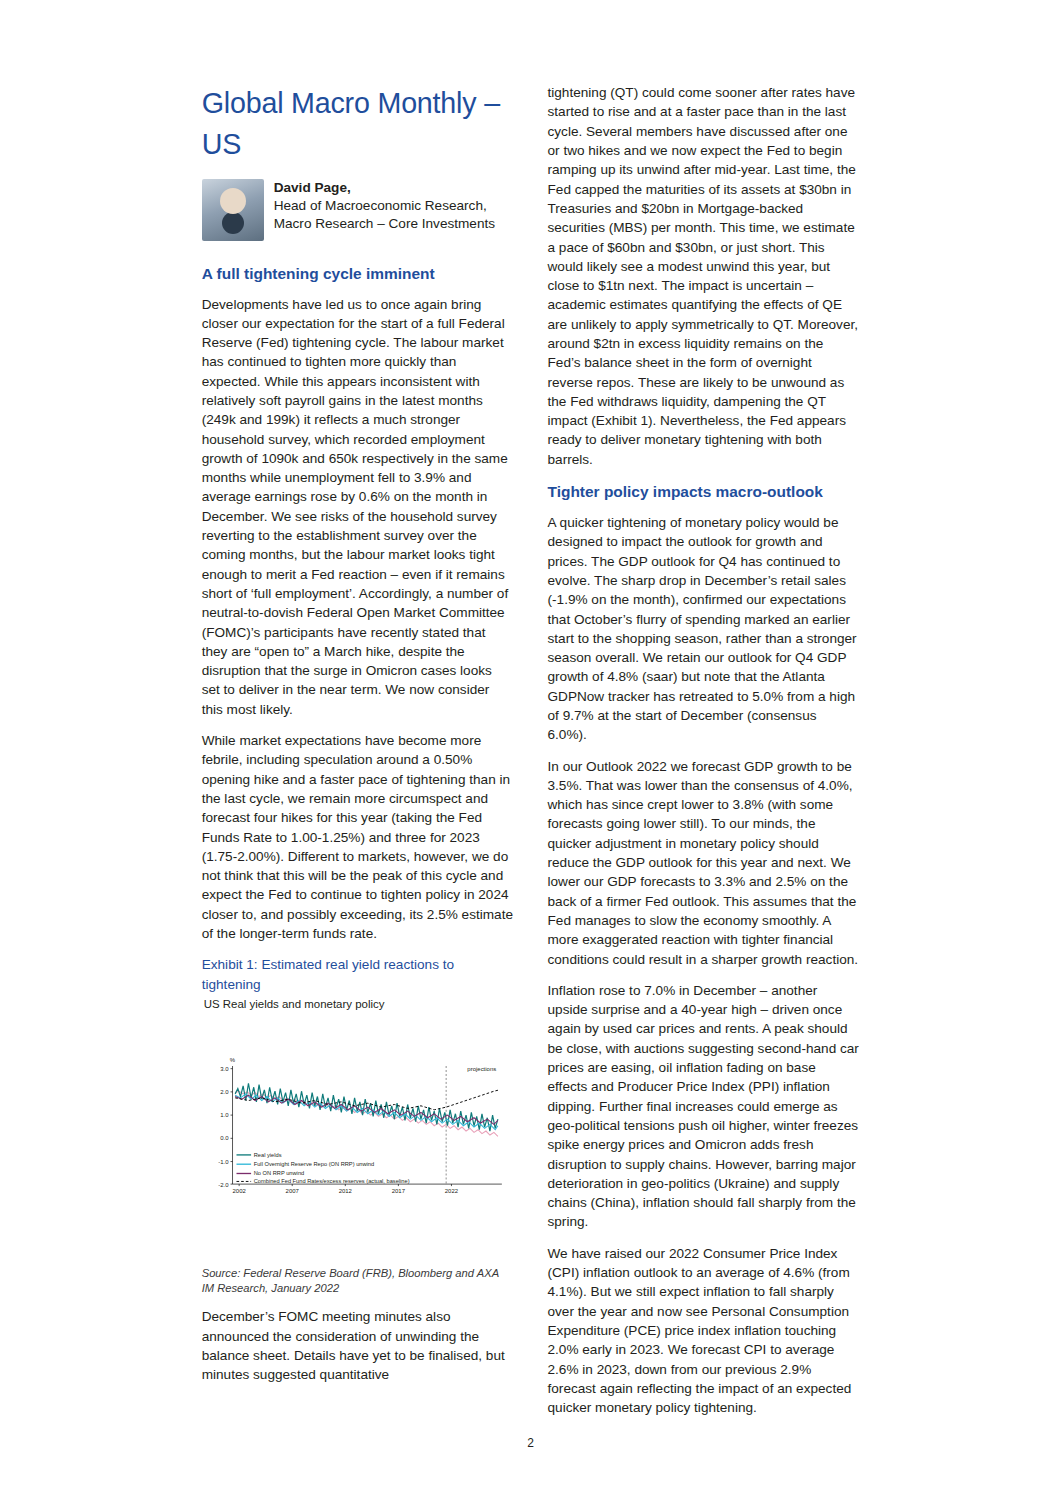Global Macro Monthly – US
David Page,
Head of Macroeconomic Research,
Macro Research – Core Investments
A full tightening cycle imminent
Developments have led us to once again bring closer our expectation for the start of a full Federal Reserve (Fed) tightening cycle. The labour market has continued to tighten more quickly than expected. While this appears inconsistent with relatively soft payroll gains in the latest months (249k and 199k) it reflects a much stronger household survey, which recorded employment growth of 1090k and 650k respectively in the same months while unemployment fell to 3.9% and average earnings rose by 0.6% on the month in December. We see risks of the household survey reverting to the establishment survey over the coming months, but the labour market looks tight enough to merit a Fed reaction – even if it remains short of ‘full employment’. Accordingly, a number of neutral-to-dovish Federal Open Market Committee (FOMC)’s participants have recently stated that they are “open to” a March hike, despite the disruption that the surge in Omicron cases looks set to deliver in the near term. We now consider this most likely.
While market expectations have become more febrile, including speculation around a 0.50% opening hike and a faster pace of tightening than in the last cycle, we remain more circumspect and forecast four hikes for this year (taking the Fed Funds Rate to 1.00-1.25%) and three for 2023 (1.75-2.00%). Different to markets, however, we do not think that this will be the peak of this cycle and expect the Fed to continue to tighten policy in 2024 closer to, and possibly exceeding, its 2.5% estimate of the longer-term funds rate.
Exhibit 1: Estimated real yield reactions to tightening
US Real yields and monetary policy
3.0 2.0 1.0 0.0 -1.0 -2.0 % 2002 2007 2012 2017 2022 projections Real yields Full Overnight Reserve Repo (ON RRP) unwind No ON RRP unwind Combined Fed Fund Rates/excess reserves (actual, baseline)
Source: Federal Reserve Board (FRB), Bloomberg and AXA IM Research, January 2022
December’s FOMC meeting minutes also announced the consideration of unwinding the balance sheet. Details have yet to be finalised, but minutes suggested quantitative
tightening (QT) could come sooner after rates have started to rise and at a faster pace than in the last cycle. Several members have discussed after one or two hikes and we now expect the Fed to begin ramping up its unwind after mid-year. Last time, the Fed capped the maturities of its assets at $30bn in Treasuries and $20bn in Mortgage-backed securities (MBS) per month. This time, we estimate a pace of $60bn and $30bn, or just short. This would likely see a modest unwind this year, but close to $1tn next. The impact is uncertain – academic estimates quantifying the effects of QE are unlikely to apply symmetrically to QT. Moreover, around $2tn in excess liquidity remains on the Fed’s balance sheet in the form of overnight reverse repos. These are likely to be unwound as the Fed withdraws liquidity, dampening the QT impact (Exhibit 1). Nevertheless, the Fed appears ready to deliver monetary tightening with both barrels.
Tighter policy impacts macro-outlook
A quicker tightening of monetary policy would be designed to impact the outlook for growth and prices. The GDP outlook for Q4 has continued to evolve. The sharp drop in December’s retail sales (-1.9% on the month), confirmed our expectations that October’s flurry of spending marked an earlier start to the shopping season, rather than a stronger season overall. We retain our outlook for Q4 GDP growth of 4.8% (saar) but note that the Atlanta GDPNow tracker has retreated to 5.0% from a high of 9.7% at the start of December (consensus 6.0%).
In our Outlook 2022 we forecast GDP growth to be 3.5%. That was lower than the consensus of 4.0%, which has since crept lower to 3.8% (with some forecasts going lower still). To our minds, the quicker adjustment in monetary policy should reduce the GDP outlook for this year and next. We lower our GDP forecasts to 3.3% and 2.5% on the back of a firmer Fed outlook. This assumes that the Fed manages to slow the economy smoothly. A more exaggerated reaction with tighter financial conditions could result in a sharper growth reaction.
Inflation rose to 7.0% in December – another upside surprise and a 40-year high – driven once again by used car prices and rents. A peak should be close, with auctions suggesting second-hand car prices are easing, oil inflation fading on base effects and Producer Price Index (PPI) inflation dipping. Further final increases could emerge as geo-political tensions push oil higher, winter freezes spike energy prices and Omicron adds fresh disruption to supply chains. However, barring major deterioration in geo-politics (Ukraine) and supply chains (China), inflation should fall sharply from the spring.
We have raised our 2022 Consumer Price Index (CPI) inflation outlook to an average of 4.6% (from 4.1%). But we still expect inflation to fall sharply over the year and now see Personal Consumption Expenditure (PCE) price index inflation touching 2.0% early in 2023. We forecast CPI to average 2.6% in 2023, down from our previous 2.9% forecast again reflecting the impact of an expected quicker monetary policy tightening.
2